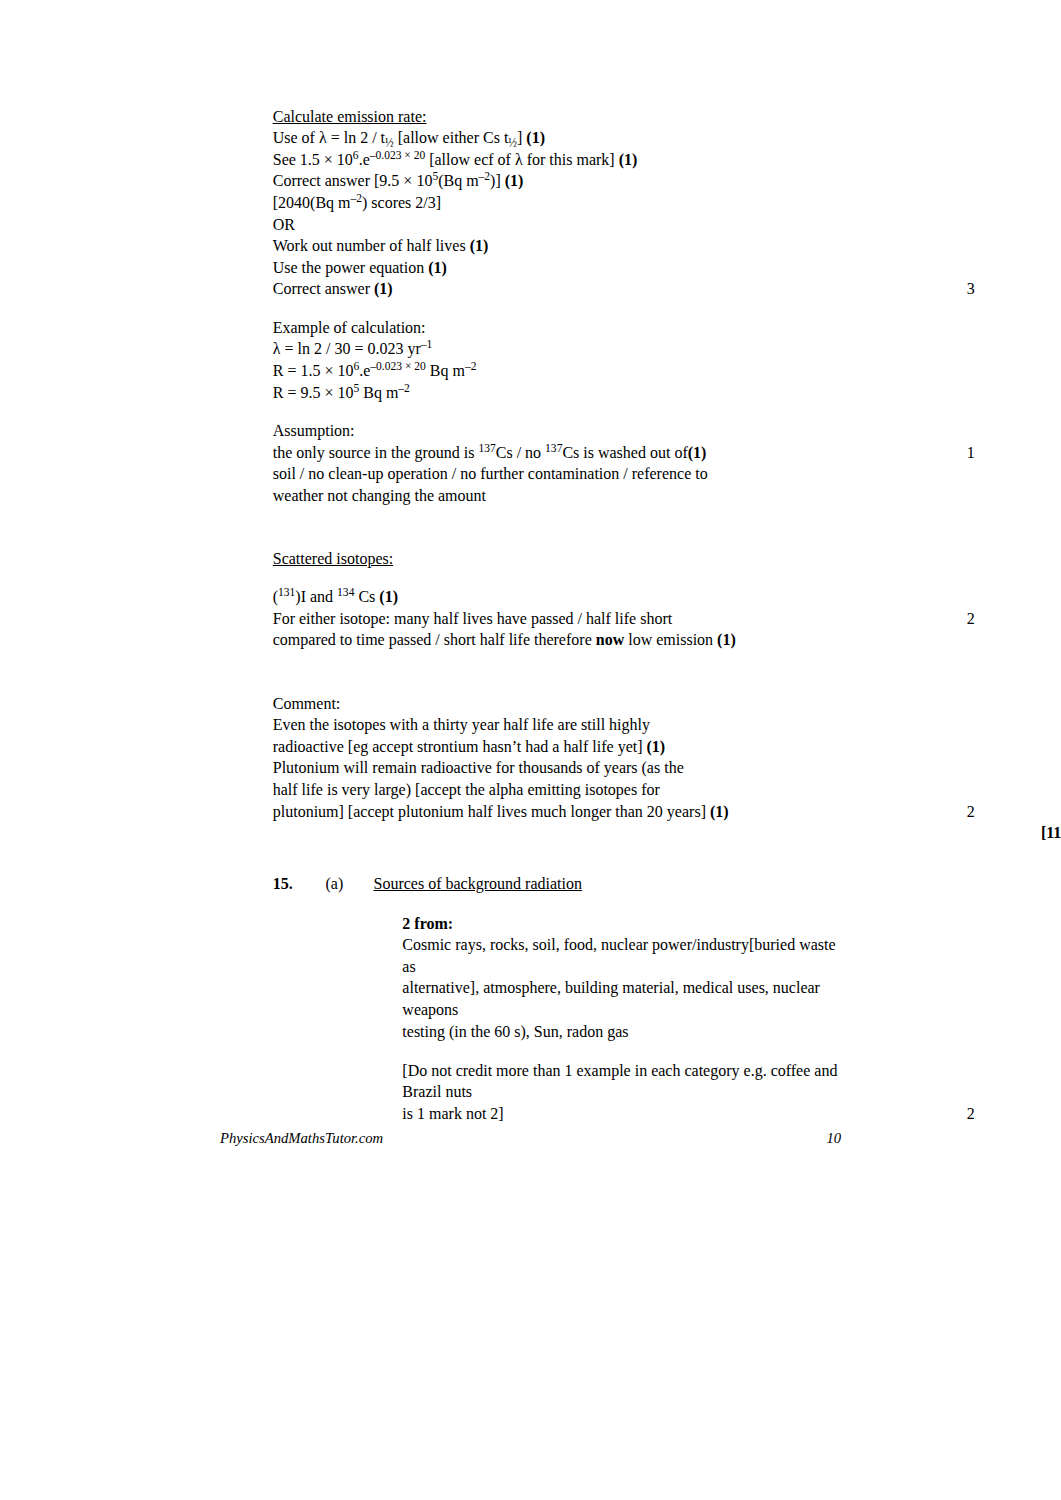Calculate emission rate:
Use of λ = ln 2 / t½ [allow either Cs t½] (1)
See 1.5 × 106.e–0.023 × 20 [allow ecf of λ for this mark] (1)
Correct answer [9.5 × 105(Bq m–2)] (1)
[2040(Bq m–2) scores 2/3]
OR
Work out number of half lives (1)
Use the power equation (1)
Correct answer (1)
3
Example of calculation:
λ = ln 2 / 30 = 0.023 yr–1
R = 1.5 × 106.e–0.023 × 20 Bq m–2
R = 9.5 × 105 Bq m–2
Assumption:
the only source in the ground is 137Cs / no 137Cs is washed out of(1)
soil / no clean-up operation / no further contamination / reference to
weather not changing the amount
1
Scattered isotopes:
(131)I and 134 Cs (1)
For either isotope: many half lives have passed / half life short
compared to time passed / short half life therefore now low emission (1)
2
Comment:
Even the isotopes with a thirty year half life are still highly
radioactive [eg accept strontium hasn’t had a half life yet] (1)
Plutonium will remain radioactive for thousands of years (as the
half life is very large) [accept the alpha emitting isotopes for
plutonium] [accept plutonium half lives much longer than 20 years] (1)
2
[11]
15.
(a)
Sources of background radiation
2 from:
Cosmic rays, rocks, soil, food, nuclear power/industry[buried waste as
alternative], atmosphere, building material, medical uses, nuclear weapons
testing (in the 60 s), Sun, radon gas
2
[Do not credit more than 1 example in each category e.g. coffee and Brazil nuts
is 1 mark not 2]
PhysicsAndMathsTutor.com 10